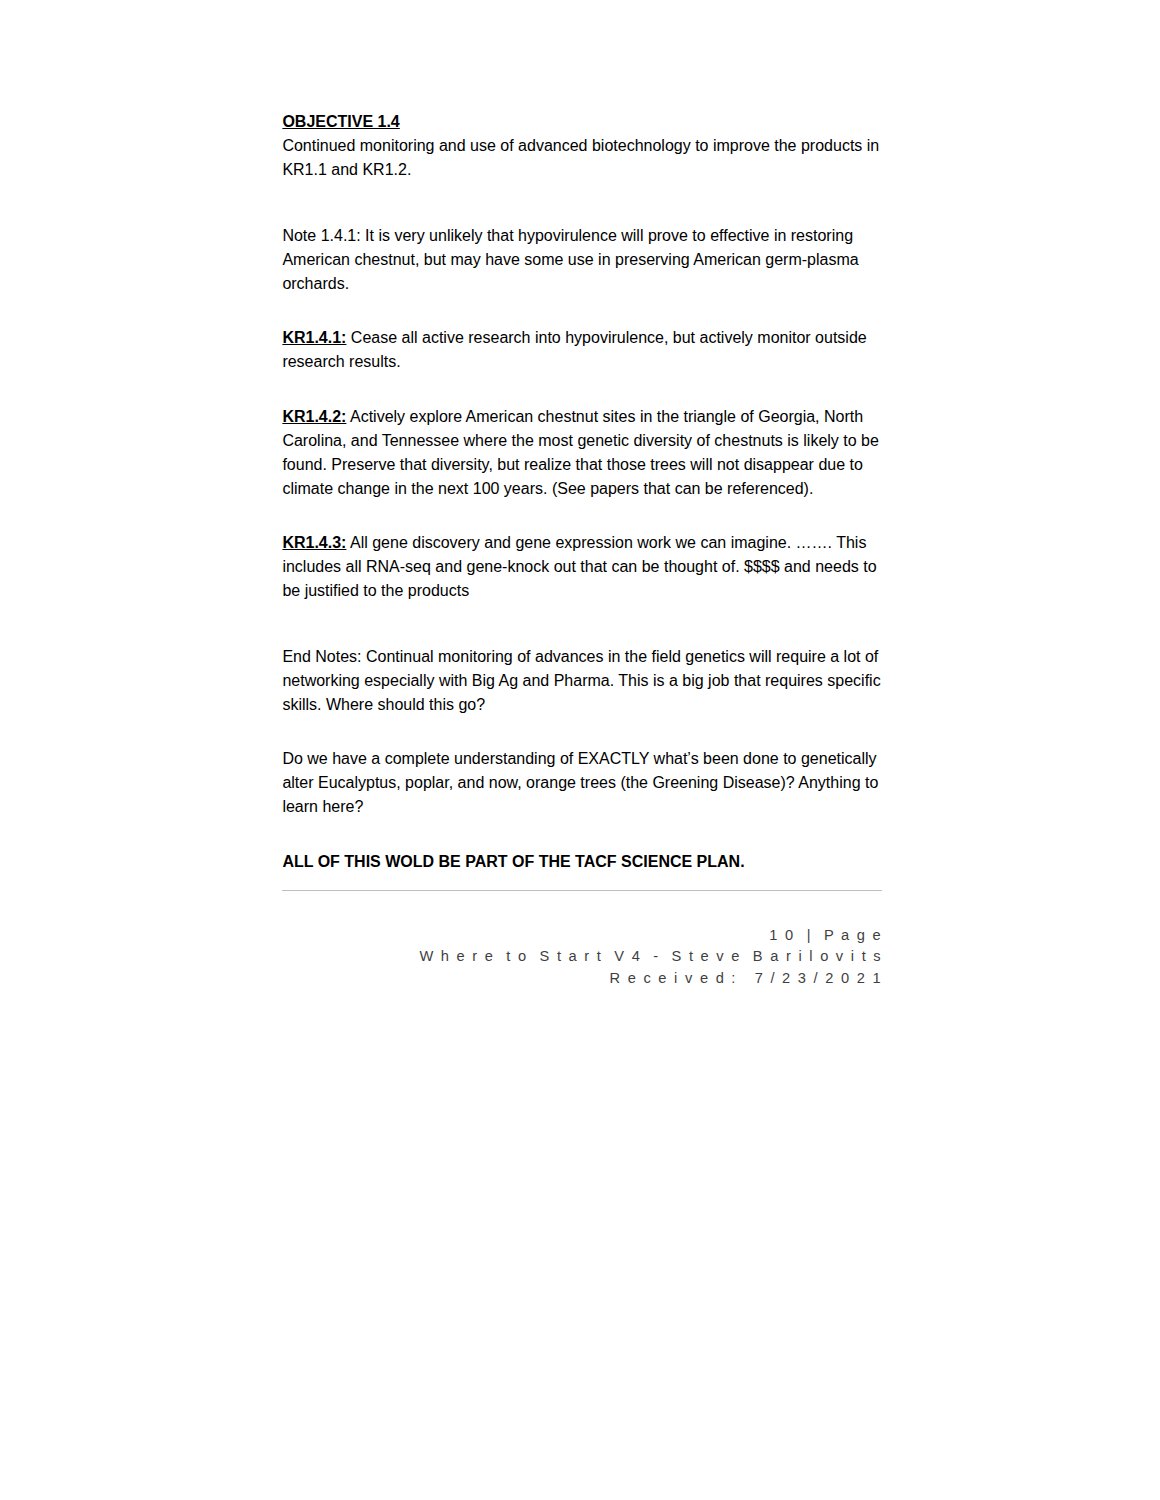OBJECTIVE 1.4
Continued monitoring and use of advanced biotechnology to improve the products in KR1.1 and KR1.2.
Note 1.4.1: It is very unlikely that hypovirulence will prove to effective in restoring American chestnut, but may have some use in preserving American germ-plasma orchards.
KR1.4.1: Cease all active research into hypovirulence, but actively monitor outside research results.
KR1.4.2: Actively explore American chestnut sites in the triangle of Georgia, North Carolina, and Tennessee where the most genetic diversity of chestnuts is likely to be found. Preserve that diversity, but realize that those trees will not disappear due to climate change in the next 100 years. (See papers that can be referenced).
KR1.4.3: All gene discovery and gene expression work we can imagine. ……. This includes all RNA-seq and gene-knock out that can be thought of. $$$$ and needs to be justified to the products
End Notes: Continual monitoring of advances in the field genetics will require a lot of networking especially with Big Ag and Pharma. This is a big job that requires specific skills. Where should this go?
Do we have a complete understanding of EXACTLY what’s been done to genetically alter Eucalyptus, poplar, and now, orange trees (the Greening Disease)? Anything to learn here?
ALL OF THIS WOLD BE PART OF THE TACF SCIENCE PLAN.
1 0 | P a g e
W h e r e t o S t a r t V 4 - S t e v e B a r i l o v i t s
R e c e i v e d : 7 / 2 3 / 2 0 2 1